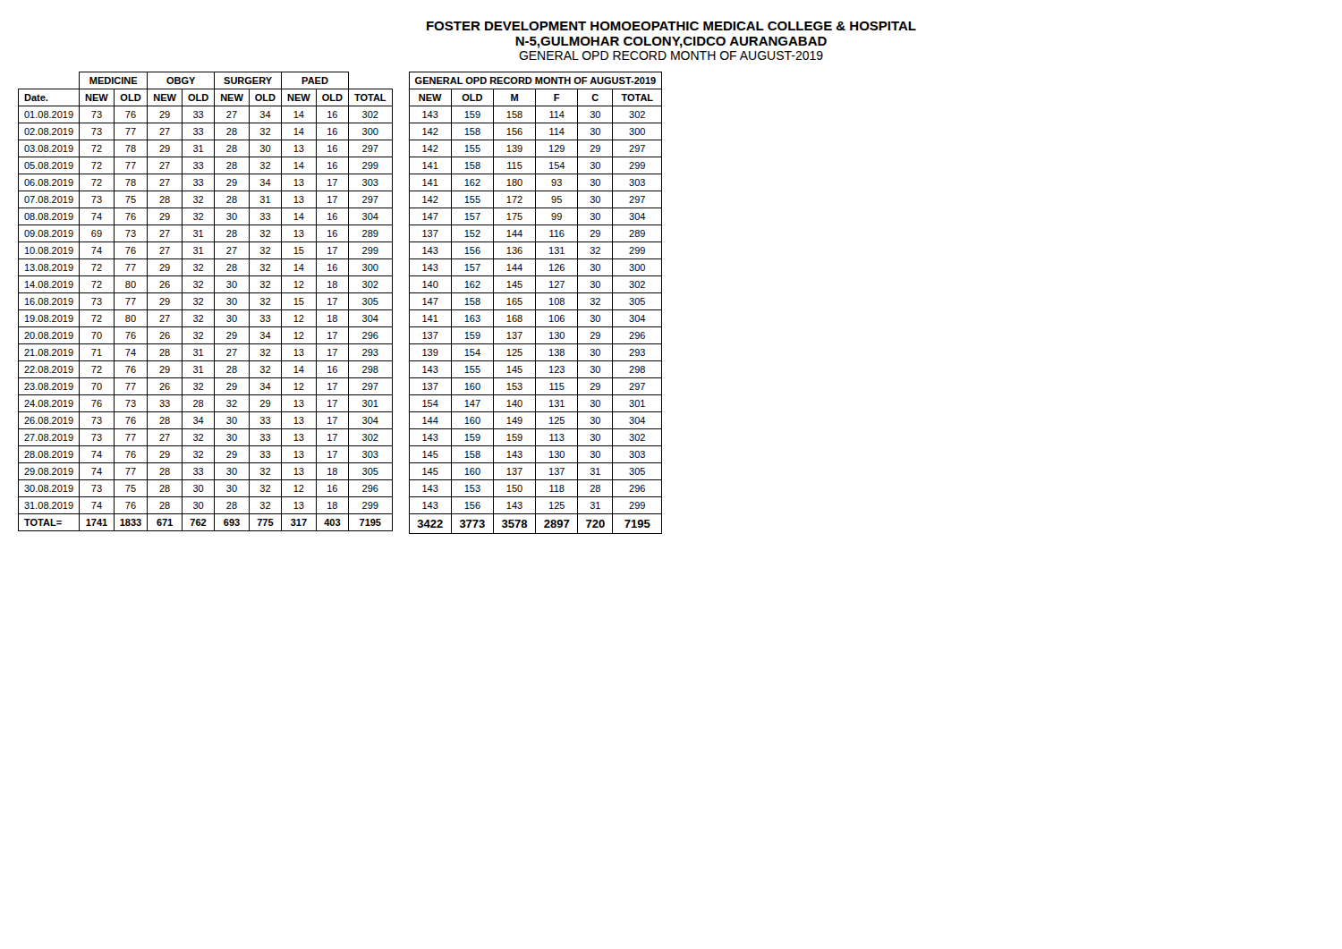FOSTER DEVELOPMENT HOMOEOPATHIC MEDICAL COLLEGE & HOSPITAL
N-5,GULMOHAR COLONY,CIDCO AURANGABAD
GENERAL OPD RECORD MONTH OF AUGUST-2019
| | MEDICINE | OBGY | SURGERY | PAED | |
| --- | --- | --- | --- | --- | --- |
| Date. | NEW | OLD | NEW | OLD | NEW | OLD | NEW | OLD | TOTAL |
| 01.08.2019 | 73 | 76 | 29 | 33 | 27 | 34 | 14 | 16 | 302 |
| 02.08.2019 | 73 | 77 | 27 | 33 | 28 | 32 | 14 | 16 | 300 |
| 03.08.2019 | 72 | 78 | 29 | 31 | 28 | 30 | 13 | 16 | 297 |
| 05.08.2019 | 72 | 77 | 27 | 33 | 28 | 32 | 14 | 16 | 299 |
| 06.08.2019 | 72 | 78 | 27 | 33 | 29 | 34 | 13 | 17 | 303 |
| 07.08.2019 | 73 | 75 | 28 | 32 | 28 | 31 | 13 | 17 | 297 |
| 08.08.2019 | 74 | 76 | 29 | 32 | 30 | 33 | 14 | 16 | 304 |
| 09.08.2019 | 69 | 73 | 27 | 31 | 28 | 32 | 13 | 16 | 289 |
| 10.08.2019 | 74 | 76 | 27 | 31 | 27 | 32 | 15 | 17 | 299 |
| 13.08.2019 | 72 | 77 | 29 | 32 | 28 | 32 | 14 | 16 | 300 |
| 14.08.2019 | 72 | 80 | 26 | 32 | 30 | 32 | 12 | 18 | 302 |
| 16.08.2019 | 73 | 77 | 29 | 32 | 30 | 32 | 15 | 17 | 305 |
| 19.08.2019 | 72 | 80 | 27 | 32 | 30 | 33 | 12 | 18 | 304 |
| 20.08.2019 | 70 | 76 | 26 | 32 | 29 | 34 | 12 | 17 | 296 |
| 21.08.2019 | 71 | 74 | 28 | 31 | 27 | 32 | 13 | 17 | 293 |
| 22.08.2019 | 72 | 76 | 29 | 31 | 28 | 32 | 14 | 16 | 298 |
| 23.08.2019 | 70 | 77 | 26 | 32 | 29 | 34 | 12 | 17 | 297 |
| 24.08.2019 | 76 | 73 | 33 | 28 | 32 | 29 | 13 | 17 | 301 |
| 26.08.2019 | 73 | 76 | 28 | 34 | 30 | 33 | 13 | 17 | 304 |
| 27.08.2019 | 73 | 77 | 27 | 32 | 30 | 33 | 13 | 17 | 302 |
| 28.08.2019 | 74 | 76 | 29 | 32 | 29 | 33 | 13 | 17 | 303 |
| 29.08.2019 | 74 | 77 | 28 | 33 | 30 | 32 | 13 | 18 | 305 |
| 30.08.2019 | 73 | 75 | 28 | 30 | 30 | 32 | 12 | 16 | 296 |
| 31.08.2019 | 74 | 76 | 28 | 30 | 28 | 32 | 13 | 18 | 299 |
| TOTAL= | 1741 | 1833 | 671 | 762 | 693 | 775 | 317 | 403 | 7195 |
| GENERAL OPD RECORD MONTH OF AUGUST-2019 |
| --- |
| NEW | OLD | M | F | C | TOTAL |
| 143 | 159 | 158 | 114 | 30 | 302 |
| 142 | 158 | 156 | 114 | 30 | 300 |
| 142 | 155 | 139 | 129 | 29 | 297 |
| 141 | 158 | 115 | 154 | 30 | 299 |
| 141 | 162 | 180 | 93 | 30 | 303 |
| 142 | 155 | 172 | 95 | 30 | 297 |
| 147 | 157 | 175 | 99 | 30 | 304 |
| 137 | 152 | 144 | 116 | 29 | 289 |
| 143 | 156 | 136 | 131 | 32 | 299 |
| 143 | 157 | 144 | 126 | 30 | 300 |
| 140 | 162 | 145 | 127 | 30 | 302 |
| 147 | 158 | 165 | 108 | 32 | 305 |
| 141 | 163 | 168 | 106 | 30 | 304 |
| 137 | 159 | 137 | 130 | 29 | 296 |
| 139 | 154 | 125 | 138 | 30 | 293 |
| 143 | 155 | 145 | 123 | 30 | 298 |
| 137 | 160 | 153 | 115 | 29 | 297 |
| 154 | 147 | 140 | 131 | 30 | 301 |
| 144 | 160 | 149 | 125 | 30 | 304 |
| 143 | 159 | 159 | 113 | 30 | 302 |
| 145 | 158 | 143 | 130 | 30 | 303 |
| 145 | 160 | 137 | 137 | 31 | 305 |
| 143 | 153 | 150 | 118 | 28 | 296 |
| 143 | 156 | 143 | 125 | 31 | 299 |
| 3422 | 3773 | 3578 | 2897 | 720 | 7195 |